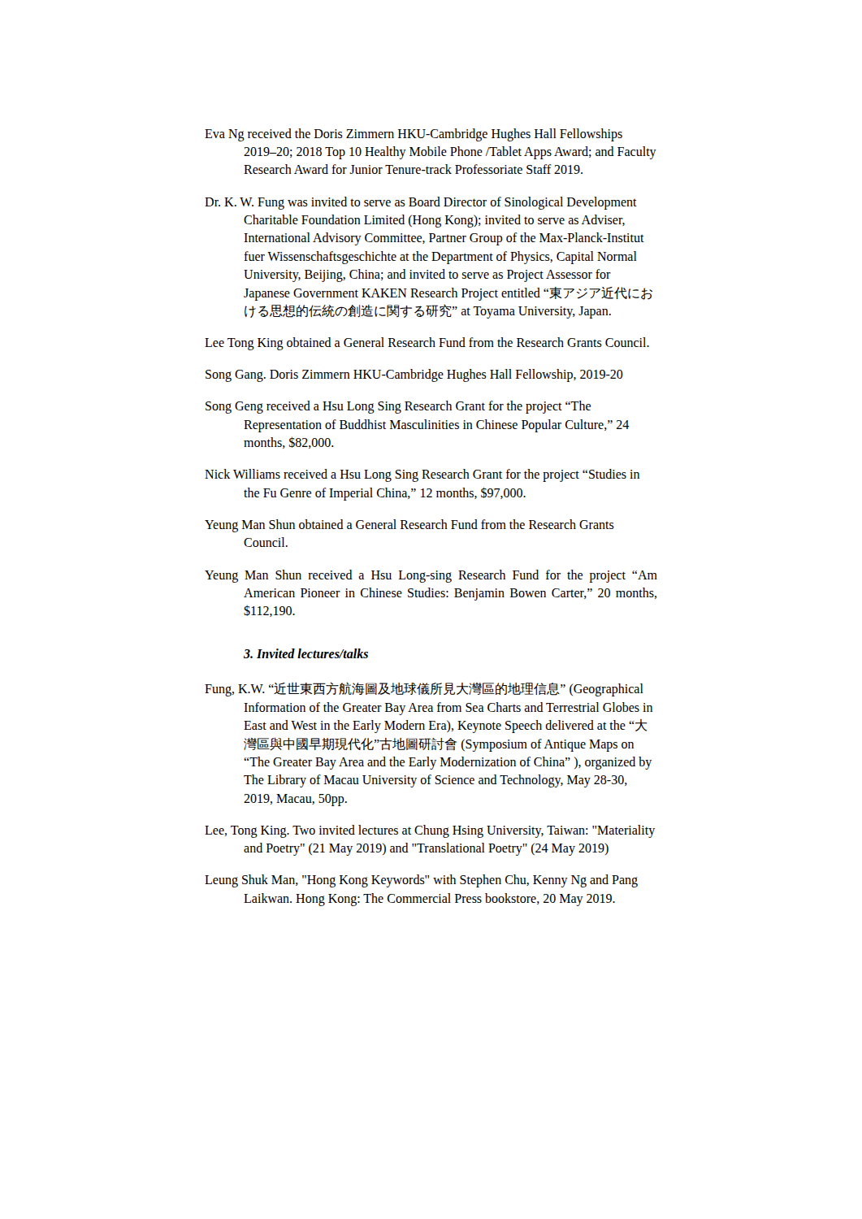Eva Ng received the Doris Zimmern HKU-Cambridge Hughes Hall Fellowships 2019–20; 2018 Top 10 Healthy Mobile Phone /Tablet Apps Award; and Faculty Research Award for Junior Tenure-track Professoriate Staff 2019.
Dr. K. W. Fung was invited to serve as Board Director of Sinological Development Charitable Foundation Limited (Hong Kong); invited to serve as Adviser, International Advisory Committee, Partner Group of the Max-Planck-Institut fuer Wissenschaftsgeschichte at the Department of Physics, Capital Normal University, Beijing, China; and invited to serve as Project Assessor for Japanese Government KAKEN Research Project entitled “東アジア近代における思想的伝統の創造に関する研究” at Toyama University, Japan.
Lee Tong King obtained a General Research Fund from the Research Grants Council.
Song Gang. Doris Zimmern HKU-Cambridge Hughes Hall Fellowship, 2019-20
Song Geng received a Hsu Long Sing Research Grant for the project “The Representation of Buddhist Masculinities in Chinese Popular Culture,” 24 months, $82,000.
Nick Williams received a Hsu Long Sing Research Grant for the project “Studies in the Fu Genre of Imperial China,” 12 months, $97,000.
Yeung Man Shun obtained a General Research Fund from the Research Grants Council.
Yeung Man Shun received a Hsu Long-sing Research Fund for the project “Am American Pioneer in Chinese Studies: Benjamin Bowen Carter,” 20 months, $112,190.
3. Invited lectures/talks
Fung, K.W. “近世東西方航海圖及地球儀所見大灣區的地理信息” (Geographical Information of the Greater Bay Area from Sea Charts and Terrestrial Globes in East and West in the Early Modern Era), Keynote Speech delivered at the “大灣區與中國早期現代化”古地圖研討會 (Symposium of Antique Maps on “The Greater Bay Area and the Early Modernization of China” ), organized by The Library of Macau University of Science and Technology, May 28-30, 2019, Macau, 50pp.
Lee, Tong King. Two invited lectures at Chung Hsing University, Taiwan: "Materiality and Poetry" (21 May 2019) and "Translational Poetry" (24 May 2019)
Leung Shuk Man, "Hong Kong Keywords" with Stephen Chu, Kenny Ng and Pang Laikwan. Hong Kong: The Commercial Press bookstore, 20 May 2019.